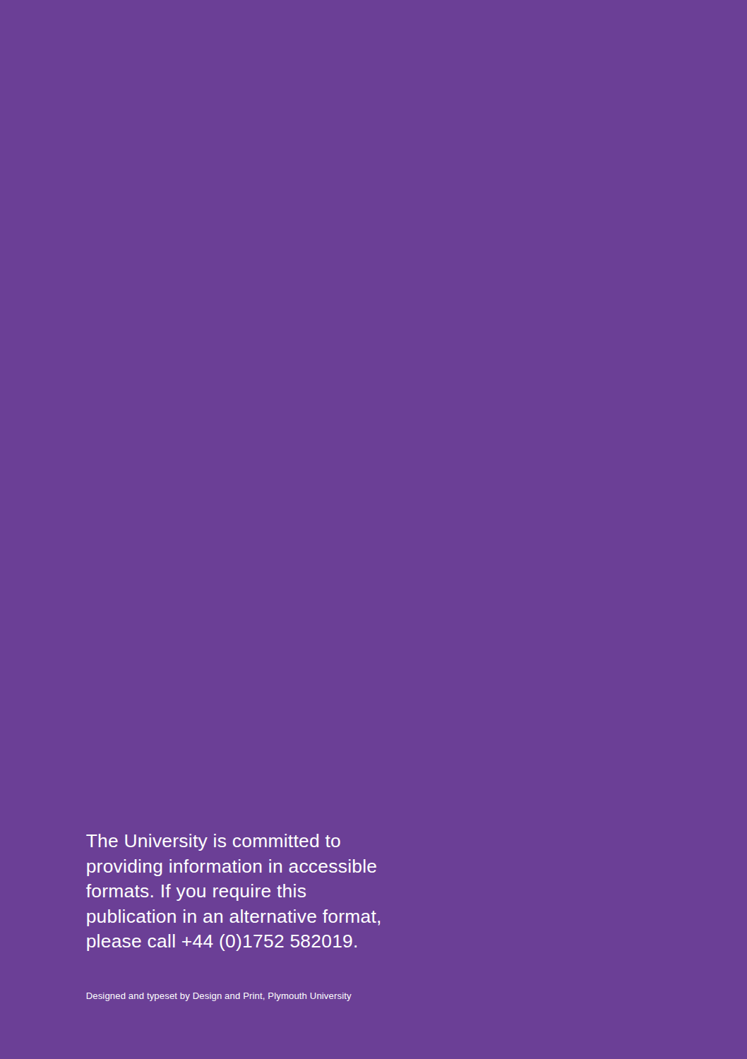The University is committed to providing information in accessible formats. If you require this publication in an alternative format, please call +44 (0)1752 582019.
Designed and typeset by Design and Print, Plymouth University